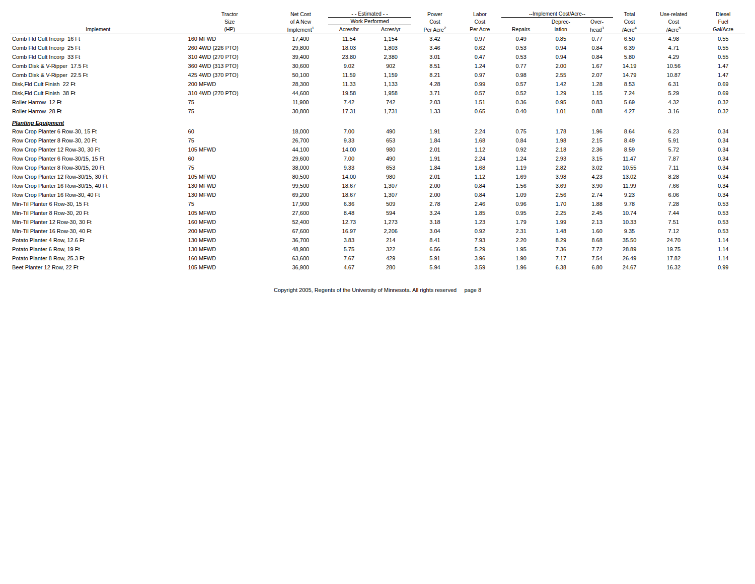| | Tractor | Net Cost | - - Estimated - - | Power | Labor | --Implement Cost/Acre-- | Total | Use-related | Diesel |
| --- | --- | --- | --- | --- | --- | --- | --- | --- | --- |
| | Size | of A New | Work Performed | Cost | Cost | | Deprec- | Over- | Cost | Cost | Fuel |
| Implement | (HP) | Implement 1 | Acres/hr | Acres/yr | Per Acre 2 | Per Acre | Repairs | iation | head 3 | /Acre 4 | /Acre 5 | Gal/Acre |
| Comb Fld Cult Incorp 16 Ft | 160 MFWD | 17,400 | 11.54 | 1,154 | 3.42 | 0.97 | 0.49 | 0.85 | 0.77 | 6.50 | 4.98 | 0.55 |
| Comb Fld Cult Incorp 25 Ft | 260 4WD (226 PTO) | 29,800 | 18.03 | 1,803 | 3.46 | 0.62 | 0.53 | 0.94 | 0.84 | 6.39 | 4.71 | 0.55 |
| Comb Fld Cult Incorp 33 Ft | 310 4WD (270 PTO) | 39,400 | 23.80 | 2,380 | 3.01 | 0.47 | 0.53 | 0.94 | 0.84 | 5.80 | 4.29 | 0.55 |
| Comb Disk & V-Ripper 17.5 Ft | 360 4WD (313 PTO) | 30,600 | 9.02 | 902 | 8.51 | 1.24 | 0.77 | 2.00 | 1.67 | 14.19 | 10.56 | 1.47 |
| Comb Disk & V-Ripper 22.5 Ft | 425 4WD (370 PTO) | 50,100 | 11.59 | 1,159 | 8.21 | 0.97 | 0.98 | 2.55 | 2.07 | 14.79 | 10.87 | 1.47 |
| Disk,Fld Cult Finish 22 Ft | 200 MFWD | 28,300 | 11.33 | 1,133 | 4.28 | 0.99 | 0.57 | 1.42 | 1.28 | 8.53 | 6.31 | 0.69 |
| Disk,Fld Cult Finish 38 Ft | 310 4WD (270 PTO) | 44,600 | 19.58 | 1,958 | 3.71 | 0.57 | 0.52 | 1.29 | 1.15 | 7.24 | 5.29 | 0.69 |
| Roller Harrow 12 Ft | 75 | 11,900 | 7.42 | 742 | 2.03 | 1.51 | 0.36 | 0.95 | 0.83 | 5.69 | 4.32 | 0.32 |
| Roller Harrow 28 Ft | 75 | 30,800 | 17.31 | 1,731 | 1.33 | 0.65 | 0.40 | 1.01 | 0.88 | 4.27 | 3.16 | 0.32 |
| Planting Equipment |
| Row Crop Planter 6 Row-30, 15 Ft | 60 | 18,000 | 7.00 | 490 | 1.91 | 2.24 | 0.75 | 1.78 | 1.96 | 8.64 | 6.23 | 0.34 |
| Row Crop Planter 8 Row-30, 20 Ft | 75 | 26,700 | 9.33 | 653 | 1.84 | 1.68 | 0.84 | 1.98 | 2.15 | 8.49 | 5.91 | 0.34 |
| Row Crop Planter 12 Row-30, 30 Ft | 105 MFWD | 44,100 | 14.00 | 980 | 2.01 | 1.12 | 0.92 | 2.18 | 2.36 | 8.59 | 5.72 | 0.34 |
| Row Crop Planter 6 Row-30/15, 15 Ft | 60 | 29,600 | 7.00 | 490 | 1.91 | 2.24 | 1.24 | 2.93 | 3.15 | 11.47 | 7.87 | 0.34 |
| Row Crop Planter 8 Row-30/15, 20 Ft | 75 | 38,000 | 9.33 | 653 | 1.84 | 1.68 | 1.19 | 2.82 | 3.02 | 10.55 | 7.11 | 0.34 |
| Row Crop Planter 12 Row-30/15, 30 Ft | 105 MFWD | 80,500 | 14.00 | 980 | 2.01 | 1.12 | 1.69 | 3.98 | 4.23 | 13.02 | 8.28 | 0.34 |
| Row Crop Planter 16 Row-30/15, 40 Ft | 130 MFWD | 99,500 | 18.67 | 1,307 | 2.00 | 0.84 | 1.56 | 3.69 | 3.90 | 11.99 | 7.66 | 0.34 |
| Row Crop Planter 16 Row-30, 40 Ft | 130 MFWD | 69,200 | 18.67 | 1,307 | 2.00 | 0.84 | 1.09 | 2.56 | 2.74 | 9.23 | 6.06 | 0.34 |
| Min-Til Planter 6 Row-30, 15 Ft | 75 | 17,900 | 6.36 | 509 | 2.78 | 2.46 | 0.96 | 1.70 | 1.88 | 9.78 | 7.28 | 0.53 |
| Min-Til Planter 8 Row-30, 20 Ft | 105 MFWD | 27,600 | 8.48 | 594 | 3.24 | 1.85 | 0.95 | 2.25 | 2.45 | 10.74 | 7.44 | 0.53 |
| Min-Til Planter 12 Row-30, 30 Ft | 160 MFWD | 52,400 | 12.73 | 1,273 | 3.18 | 1.23 | 1.79 | 1.99 | 2.13 | 10.33 | 7.51 | 0.53 |
| Min-Til Planter 16 Row-30, 40 Ft | 200 MFWD | 67,600 | 16.97 | 2,206 | 3.04 | 0.92 | 2.31 | 1.48 | 1.60 | 9.35 | 7.12 | 0.53 |
| Potato Planter 4 Row, 12.6 Ft | 130 MFWD | 36,700 | 3.83 | 214 | 8.41 | 7.93 | 2.20 | 8.29 | 8.68 | 35.50 | 24.70 | 1.14 |
| Potato Planter 6 Row, 19 Ft | 130 MFWD | 48,900 | 5.75 | 322 | 6.56 | 5.29 | 1.95 | 7.36 | 7.72 | 28.89 | 19.75 | 1.14 |
| Potato Planter 8 Row, 25.3 Ft | 160 MFWD | 63,600 | 7.67 | 429 | 5.91 | 3.96 | 1.90 | 7.17 | 7.54 | 26.49 | 17.82 | 1.14 |
| Beet Planter 12 Row, 22 Ft | 105 MFWD | 36,900 | 4.67 | 280 | 5.94 | 3.59 | 1.96 | 6.38 | 6.80 | 24.67 | 16.32 | 0.99 |
Copyright 2005, Regents of the University of Minnesota. All rights reserved page 8